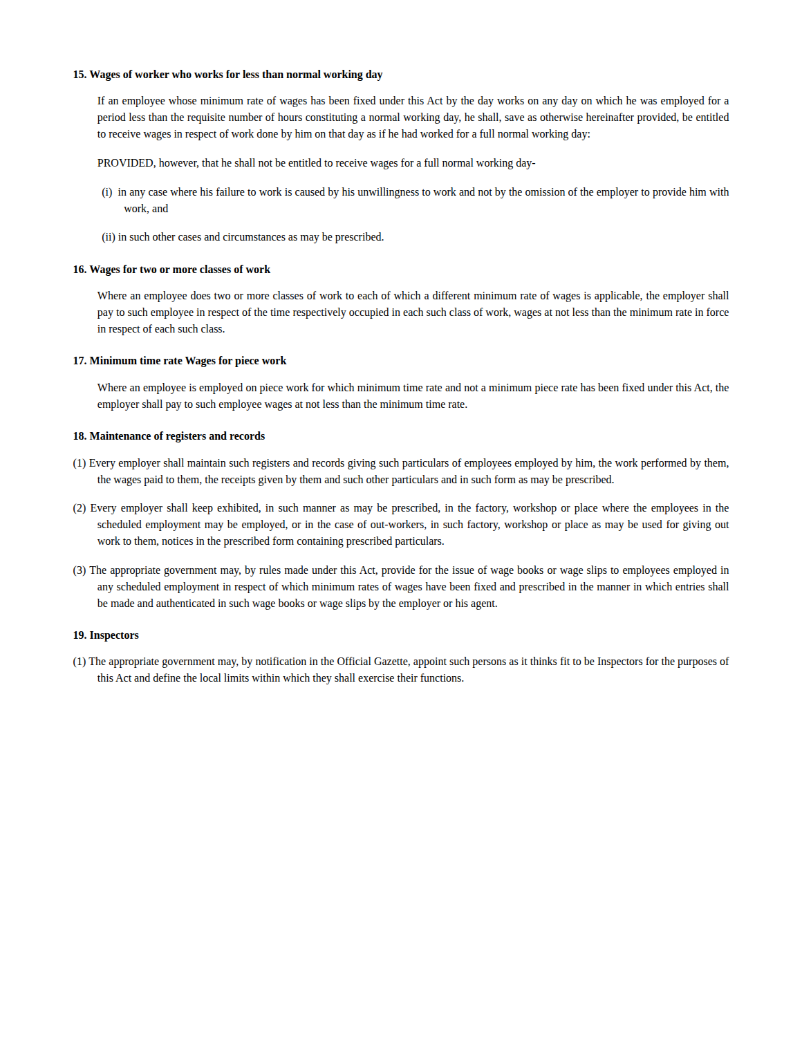15. Wages of worker who works for less than normal working day
If an employee whose minimum rate of wages has been fixed under this Act by the day works on any day on which he was employed for a period less than the requisite number of hours constituting a normal working day, he shall, save as otherwise hereinafter provided, be entitled to receive wages in respect of work done by him on that day as if he had worked for a full normal working day:
PROVIDED, however, that he shall not be entitled to receive wages for a full normal working day-
(i) in any case where his failure to work is caused by his unwillingness to work and not by the omission of the employer to provide him with work, and
(ii) in such other cases and circumstances as may be prescribed.
16. Wages for two or more classes of work
Where an employee does two or more classes of work to each of which a different minimum rate of wages is applicable, the employer shall pay to such employee in respect of the time respectively occupied in each such class of work, wages at not less than the minimum rate in force in respect of each such class.
17. Minimum time rate Wages for piece work
Where an employee is employed on piece work for which minimum time rate and not a minimum piece rate has been fixed under this Act, the employer shall pay to such employee wages at not less than the minimum time rate.
18. Maintenance of registers and records
(1) Every employer shall maintain such registers and records giving such particulars of employees employed by him, the work performed by them, the wages paid to them, the receipts given by them and such other particulars and in such form as may be prescribed.
(2) Every employer shall keep exhibited, in such manner as may be prescribed, in the factory, workshop or place where the employees in the scheduled employment may be employed, or in the case of out-workers, in such factory, workshop or place as may be used for giving out work to them, notices in the prescribed form containing prescribed particulars.
(3) The appropriate government may, by rules made under this Act, provide for the issue of wage books or wage slips to employees employed in any scheduled employment in respect of which minimum rates of wages have been fixed and prescribed in the manner in which entries shall be made and authenticated in such wage books or wage slips by the employer or his agent.
19. Inspectors
(1) The appropriate government may, by notification in the Official Gazette, appoint such persons as it thinks fit to be Inspectors for the purposes of this Act and define the local limits within which they shall exercise their functions.